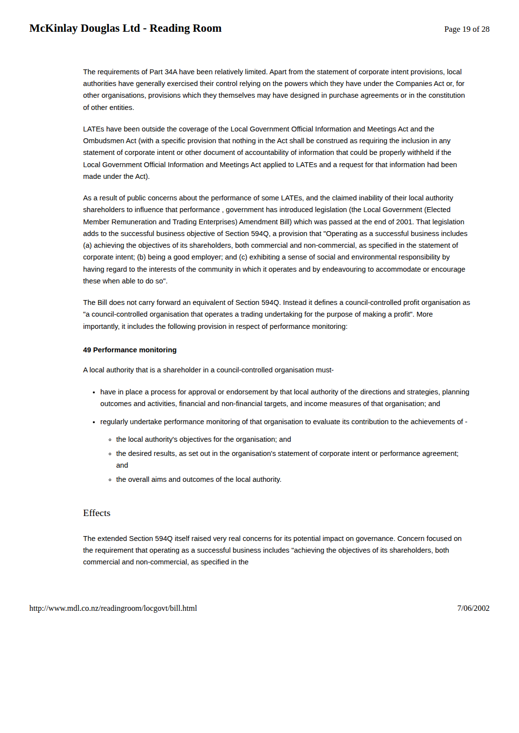McKinlay Douglas Ltd - Reading Room
Page 19 of 28
The requirements of Part 34A have been relatively limited. Apart from the statement of corporate intent provisions, local authorities have generally exercised their control relying on the powers which they have under the Companies Act or, for other organisations, provisions which they themselves may have designed in purchase agreements or in the constitution of other entities.
LATEs have been outside the coverage of the Local Government Official Information and Meetings Act and the Ombudsmen Act (with a specific provision that nothing in the Act shall be construed as requiring the inclusion in any statement of corporate intent or other document of accountability of information that could be properly withheld if the Local Government Official Information and Meetings Act applied to LATEs and a request for that information had been made under the Act).
As a result of public concerns about the performance of some LATEs, and the claimed inability of their local authority shareholders to influence that performance , government has introduced legislation (the Local Government (Elected Member Remuneration and Trading Enterprises) Amendment Bill) which was passed at the end of 2001. That legislation adds to the successful business objective of Section 594Q, a provision that "Operating as a successful business includes (a) achieving the objectives of its shareholders, both commercial and non-commercial, as specified in the statement of corporate intent; (b) being a good employer; and (c) exhibiting a sense of social and environmental responsibility by having regard to the interests of the community in which it operates and by endeavouring to accommodate or encourage these when able to do so".
The Bill does not carry forward an equivalent of Section 594Q. Instead it defines a council-controlled profit organisation as "a council-controlled organisation that operates a trading undertaking for the purpose of making a profit". More importantly, it includes the following provision in respect of performance monitoring:
49 Performance monitoring
A local authority that is a shareholder in a council-controlled organisation must-
have in place a process for approval or endorsement by that local authority of the directions and strategies, planning outcomes and activities, financial and non-financial targets, and income measures of that organisation; and
regularly undertake performance monitoring of that organisation to evaluate its contribution to the achievements of -
the local authority's objectives for the organisation; and
the desired results, as set out in the organisation's statement of corporate intent or performance agreement; and
the overall aims and outcomes of the local authority.
Effects
The extended Section 594Q itself raised very real concerns for its potential impact on governance. Concern focused on the requirement that operating as a successful business includes "achieving the objectives of its shareholders, both commercial and non-commercial, as specified in the
http://www.mdl.co.nz/readingroom/locgovt/bill.html
7/06/2002